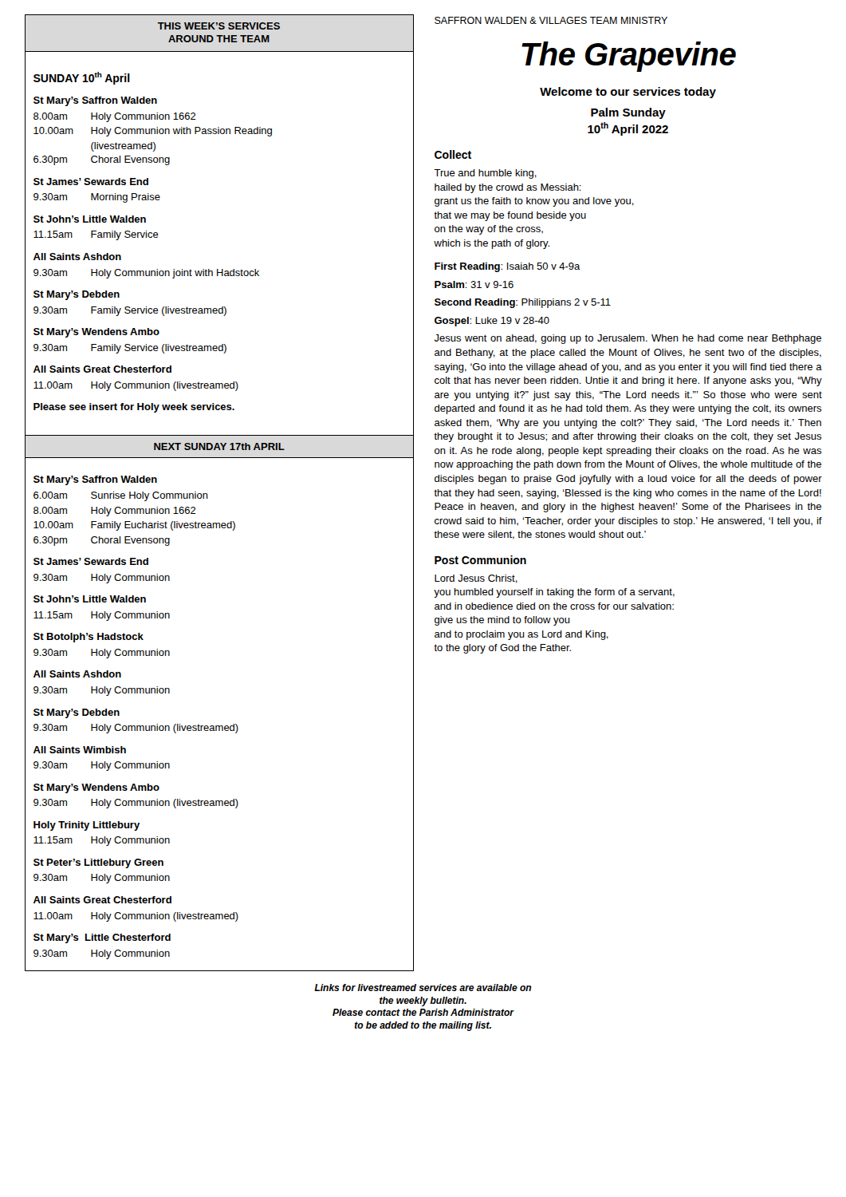THIS WEEK’S SERVICES
AROUND THE TEAM
SUNDAY 10th April
St Mary’s Saffron Walden
8.00am Holy Communion 1662
10.00am Holy Communion with Passion Reading
(livestreamed)
6.30pm Choral Evensong
St James’ Sewards End
9.30am Morning Praise
St John’s Little Walden
11.15am Family Service
All Saints Ashdon
9.30am Holy Communion joint with Hadstock
St Mary’s Debden
9.30am Family Service (livestreamed)
St Mary’s Wendens Ambo
9.30am Family Service (livestreamed)
All Saints Great Chesterford
11.00am Holy Communion (livestreamed)
Please see insert for Holy week services.
NEXT SUNDAY 17th APRIL
St Mary’s Saffron Walden
6.00am Sunrise Holy Communion
8.00am Holy Communion 1662
10.00am Family Eucharist (livestreamed)
6.30pm Choral Evensong
St James’ Sewards End
9.30am Holy Communion
St John’s Little Walden
11.15am Holy Communion
St Botolph’s Hadstock
9.30am Holy Communion
All Saints Ashdon
9.30am Holy Communion
St Mary’s Debden
9.30am Holy Communion (livestreamed)
All Saints Wimbish
9.30am Holy Communion
St Mary’s Wendens Ambo
9.30am Holy Communion (livestreamed)
Holy Trinity Littlebury
11.15am Holy Communion
St Peter’s Littlebury Green
9.30am Holy Communion
All Saints Great Chesterford
11.00am Holy Communion (livestreamed)
St Mary’s Little Chesterford
9.30am Holy Communion
SAFFRON WALDEN & VILLAGES TEAM MINISTRY
The Grapevine
Welcome to our services today
Palm Sunday
10th April 2022
Collect
True and humble king,
hailed by the crowd as Messiah:
grant us the faith to know you and love you,
that we may be found beside you
on the way of the cross,
which is the path of glory.
First Reading: Isaiah 50 v 4-9a
Psalm: 31 v 9-16
Second Reading: Philippians 2 v 5-11
Gospel: Luke 19 v 28-40
Jesus went on ahead, going up to Jerusalem. When he had come near Bethphage and Bethany, at the place called the Mount of Olives, he sent two of the disciples, saying, ‘Go into the village ahead of you, and as you enter it you will find tied there a colt that has never been ridden. Untie it and bring it here. If anyone asks you, “Why are you untying it?” just say this, “The Lord needs it.”’ So those who were sent departed and found it as he had told them. As they were untying the colt, its owners asked them, ‘Why are you untying the colt?’ They said, ‘The Lord needs it.’ Then they brought it to Jesus; and after throwing their cloaks on the colt, they set Jesus on it. As he rode along, people kept spreading their cloaks on the road. As he was now approaching the path down from the Mount of Olives, the whole multitude of the disciples began to praise God joyfully with a loud voice for all the deeds of power that they had seen, saying, ‘Blessed is the king who comes in the name of the Lord! Peace in heaven, and glory in the highest heaven!’ Some of the Pharisees in the crowd said to him, ‘Teacher, order your disciples to stop.’ He answered, ‘I tell you, if these were silent, the stones would shout out.’
Post Communion
Lord Jesus Christ,
you humbled yourself in taking the form of a servant,
and in obedience died on the cross for our salvation:
give us the mind to follow you
and to proclaim you as Lord and King,
to the glory of God the Father.
Links for livestreamed services are available on
the weekly bulletin.
Please contact the Parish Administrator
to be added to the mailing list.